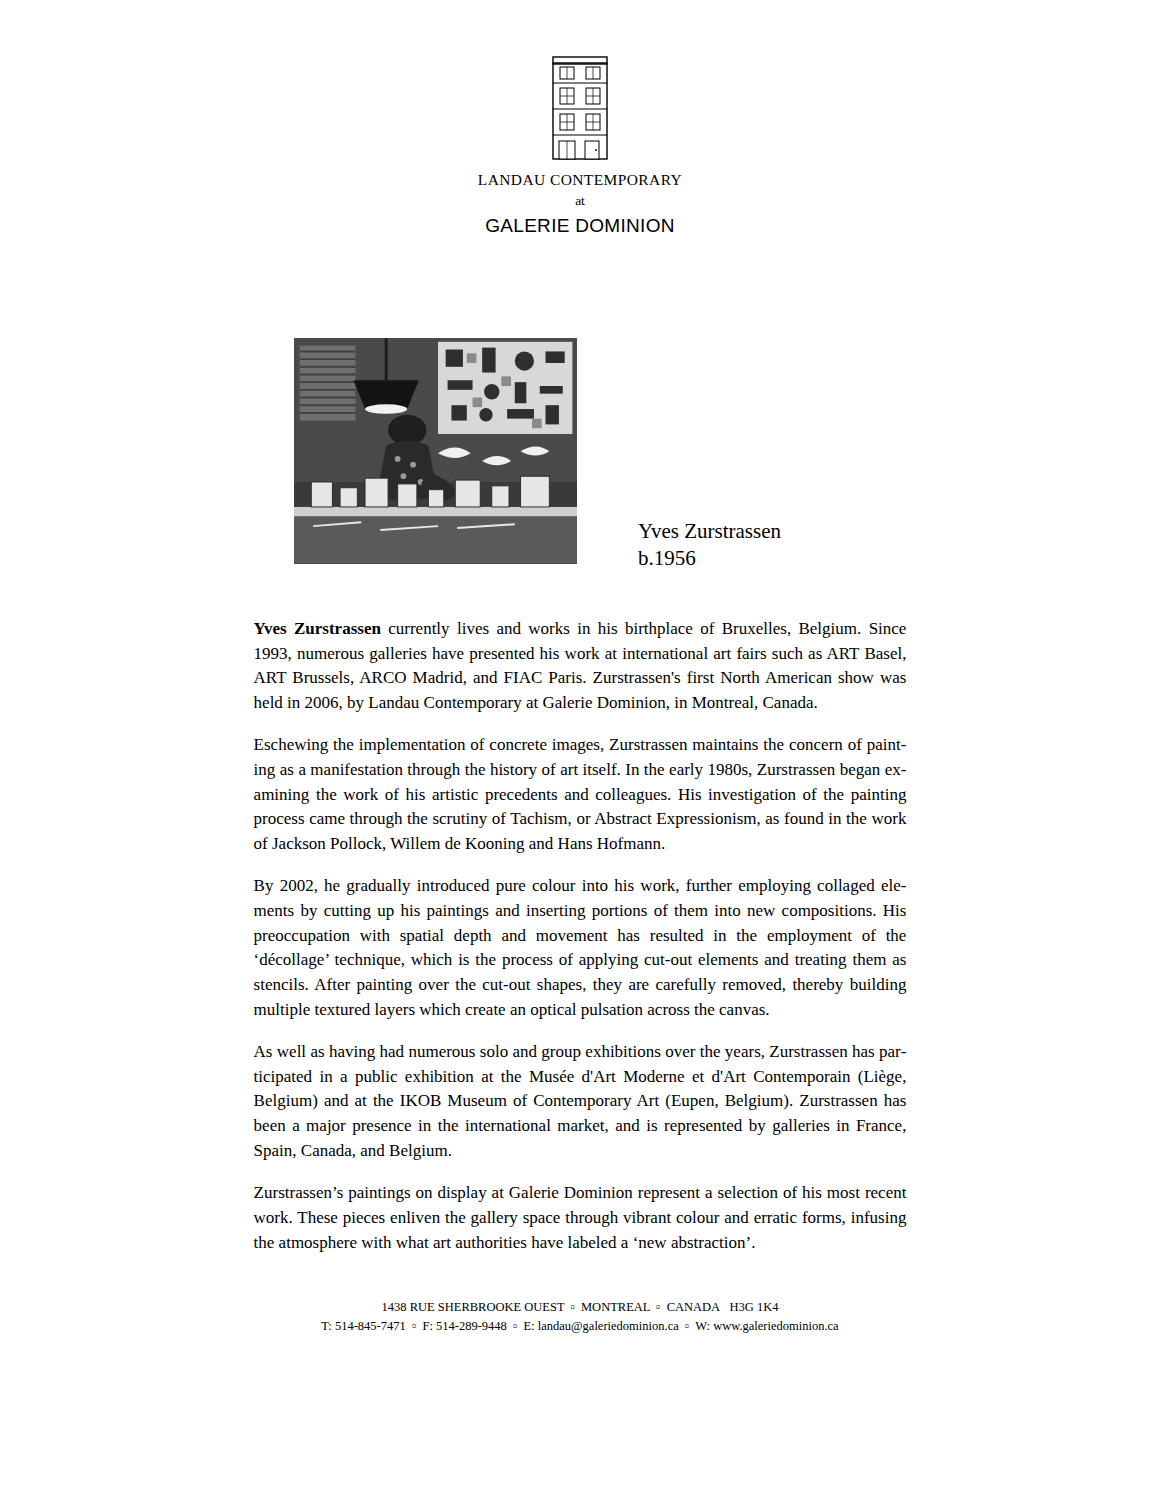LANDAU CONTEMPORARY
at
GALERIE DOMINION
Yves Zurstrassen b.1956
Yves Zurstrassen currently lives and works in his birthplace of Bruxelles, Belgium. Since 1993, numerous galleries have presented his work at international art fairs such as ART Basel, ART Brussels, ARCO Madrid, and FIAC Paris. Zurstrassen's first North American show was held in 2006, by Landau Contemporary at Galerie Dominion, in Montreal, Canada.
Eschewing the implementation of concrete images, Zurstrassen maintains the concern of painting as a manifestation through the history of art itself. In the early 1980s, Zurstrassen began examining the work of his artistic precedents and colleagues. His investigation of the painting process came through the scrutiny of Tachism, or Abstract Expressionism, as found in the work of Jackson Pollock, Willem de Kooning and Hans Hofmann.
By 2002, he gradually introduced pure colour into his work, further employing collaged elements by cutting up his paintings and inserting portions of them into new compositions. His preoccupation with spatial depth and movement has resulted in the employment of the ‘décollage’ technique, which is the process of applying cut-out elements and treating them as stencils. After painting over the cut-out shapes, they are carefully removed, thereby building multiple textured layers which create an optical pulsation across the canvas.
As well as having had numerous solo and group exhibitions over the years, Zurstrassen has participated in a public exhibition at the Musée d'Art Moderne et d'Art Contemporain (Liège, Belgium) and at the IKOB Museum of Contemporary Art (Eupen, Belgium). Zurstrassen has been a major presence in the international market, and is represented by galleries in France, Spain, Canada, and Belgium.
Zurstrassen’s paintings on display at Galerie Dominion represent a selection of his most recent work. These pieces enliven the gallery space through vibrant colour and erratic forms, infusing the atmosphere with what art authorities have labeled a ‘new abstraction’.
1438 RUE SHERBROOKE OUEST ▫ MONTREAL ▫ CANADA H3G 1K4
T: 514-845-7471 ▫ F: 514-289-9448 ▫ E: landau@galeriedominion.ca ▫ W: www.galeriedominion.ca